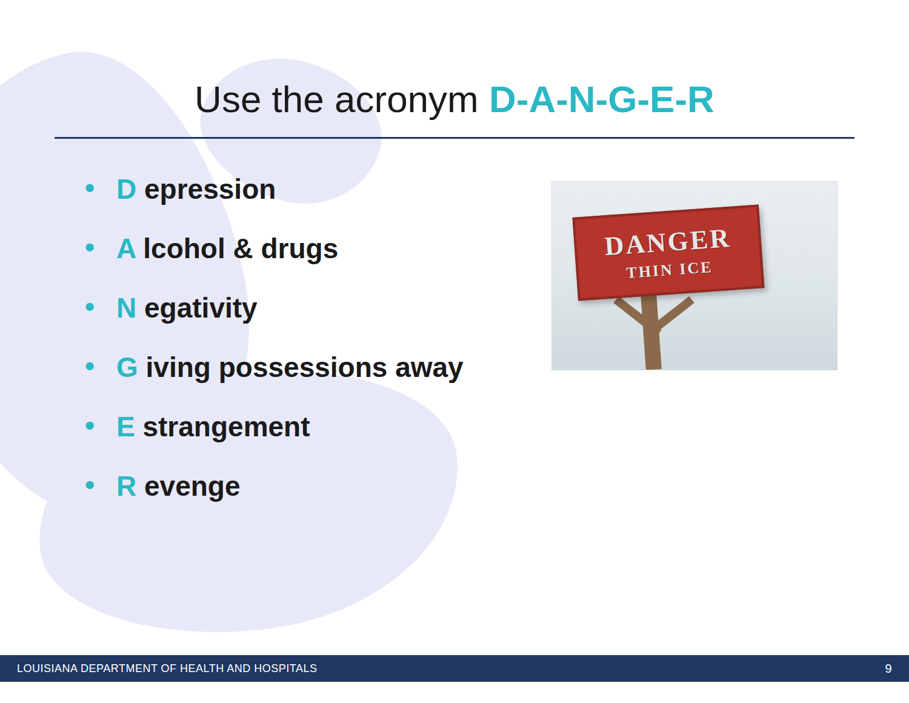Use the acronym D-A-N-G-E-R
D epression
A lcohol & drugs
N egativity
G iving possessions away
E strangement
R evenge
DANGER
THIN ICE
LOUISIANA DEPARTMENT OF HEALTH AND HOSPITALS 9